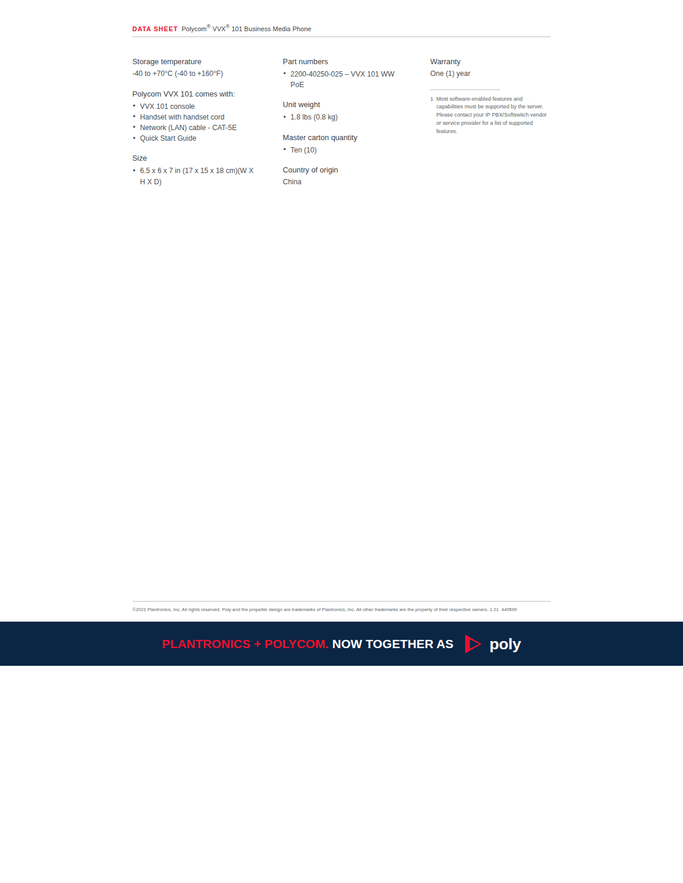DATA SHEET Polycom® VVX® 101 Business Media Phone
Storage temperature
-40 to +70°C (-40 to +160°F)
Polycom VVX 101 comes with:
VVX 101 console
Handset with handset cord
Network (LAN) cable - CAT-5E
Quick Start Guide
Size
6.5 x 6 x 7 in (17 x 15 x 18 cm)(W X H X D)
Part numbers
2200-40250-025 – VVX 101 WW PoE
Unit weight
1.8 lbs (0.8 kg)
Master carton quantity
Ten (10)
Country of origin
China
Warranty
One (1) year
1 Most software-enabled features and capabilities must be supported by the server. Please contact your IP PBX/Softswitch vendor or service provider for a list of supported features.
©2021 Plantronics, Inc. All rights reserved. Poly and the propeller design are trademarks of Plantronics, Inc. All other trademarks are the property of their respective owners. 1.21 440590
PLANTRONICS + POLYCOM.NOW TOGETHER AS
poly